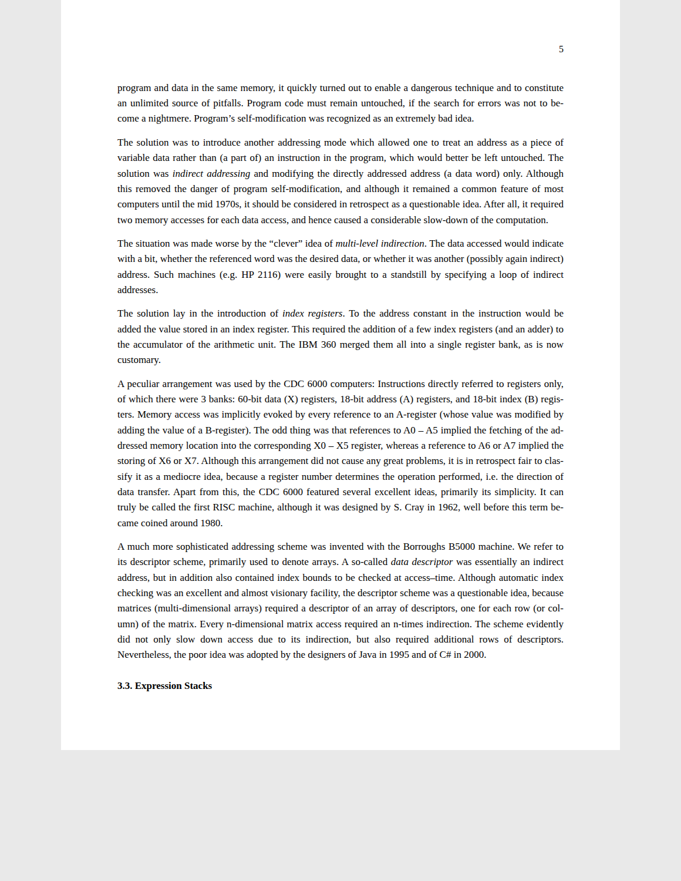5
program and data in the same memory, it quickly turned out to enable a dangerous technique and to constitute an unlimited source of pitfalls. Program code must remain untouched, if the search for errors was not to become a nightmere. Program’s self-modification was recognized as an extremely bad idea.
The solution was to introduce another addressing mode which allowed one to treat an address as a piece of variable data rather than (a part of) an instruction in the program, which would better be left untouched. The solution was indirect addressing and modifying the directly addressed address (a data word) only. Although this removed the danger of program self-modification, and although it remained a common feature of most computers until the mid 1970s, it should be considered in retrospect as a questionable idea. After all, it required two memory accesses for each data access, and hence caused a considerable slow-down of the computation.
The situation was made worse by the “clever” idea of multi-level indirection. The data accessed would indicate with a bit, whether the referenced word was the desired data, or whether it was another (possibly again indirect) address. Such machines (e.g. HP 2116) were easily brought to a standstill by specifying a loop of indirect addresses.
The solution lay in the introduction of index registers. To the address constant in the instruction would be added the value stored in an index register. This required the addition of a few index registers (and an adder) to the accumulator of the arithmetic unit. The IBM 360 merged them all into a single register bank, as is now customary.
A peculiar arrangement was used by the CDC 6000 computers: Instructions directly referred to registers only, of which there were 3 banks: 60-bit data (X) registers, 18-bit address (A) registers, and 18-bit index (B) registers. Memory access was implicitly evoked by every reference to an A-register (whose value was modified by adding the value of a B-register). The odd thing was that references to A0 – A5 implied the fetching of the addressed memory location into the corresponding X0 – X5 register, whereas a reference to A6 or A7 implied the storing of X6 or X7. Although this arrangement did not cause any great problems, it is in retrospect fair to classify it as a mediocre idea, because a register number determines the operation performed, i.e. the direction of data transfer. Apart from this, the CDC 6000 featured several excellent ideas, primarily its simplicity. It can truly be called the first RISC machine, although it was designed by S. Cray in 1962, well before this term became coined around 1980.
A much more sophisticated addressing scheme was invented with the Borroughs B5000 machine. We refer to its descriptor scheme, primarily used to denote arrays. A so-called data descriptor was essentially an indirect address, but in addition also contained index bounds to be checked at access–time. Although automatic index checking was an excellent and almost visionary facility, the descriptor scheme was a questionable idea, because matrices (multi-dimensional arrays) required a descriptor of an array of descriptors, one for each row (or column) of the matrix. Every n-dimensional matrix access required an n-times indirection. The scheme evidently did not only slow down access due to its indirection, but also required additional rows of descriptors. Nevertheless, the poor idea was adopted by the designers of Java in 1995 and of C# in 2000.
3.3. Expression Stacks